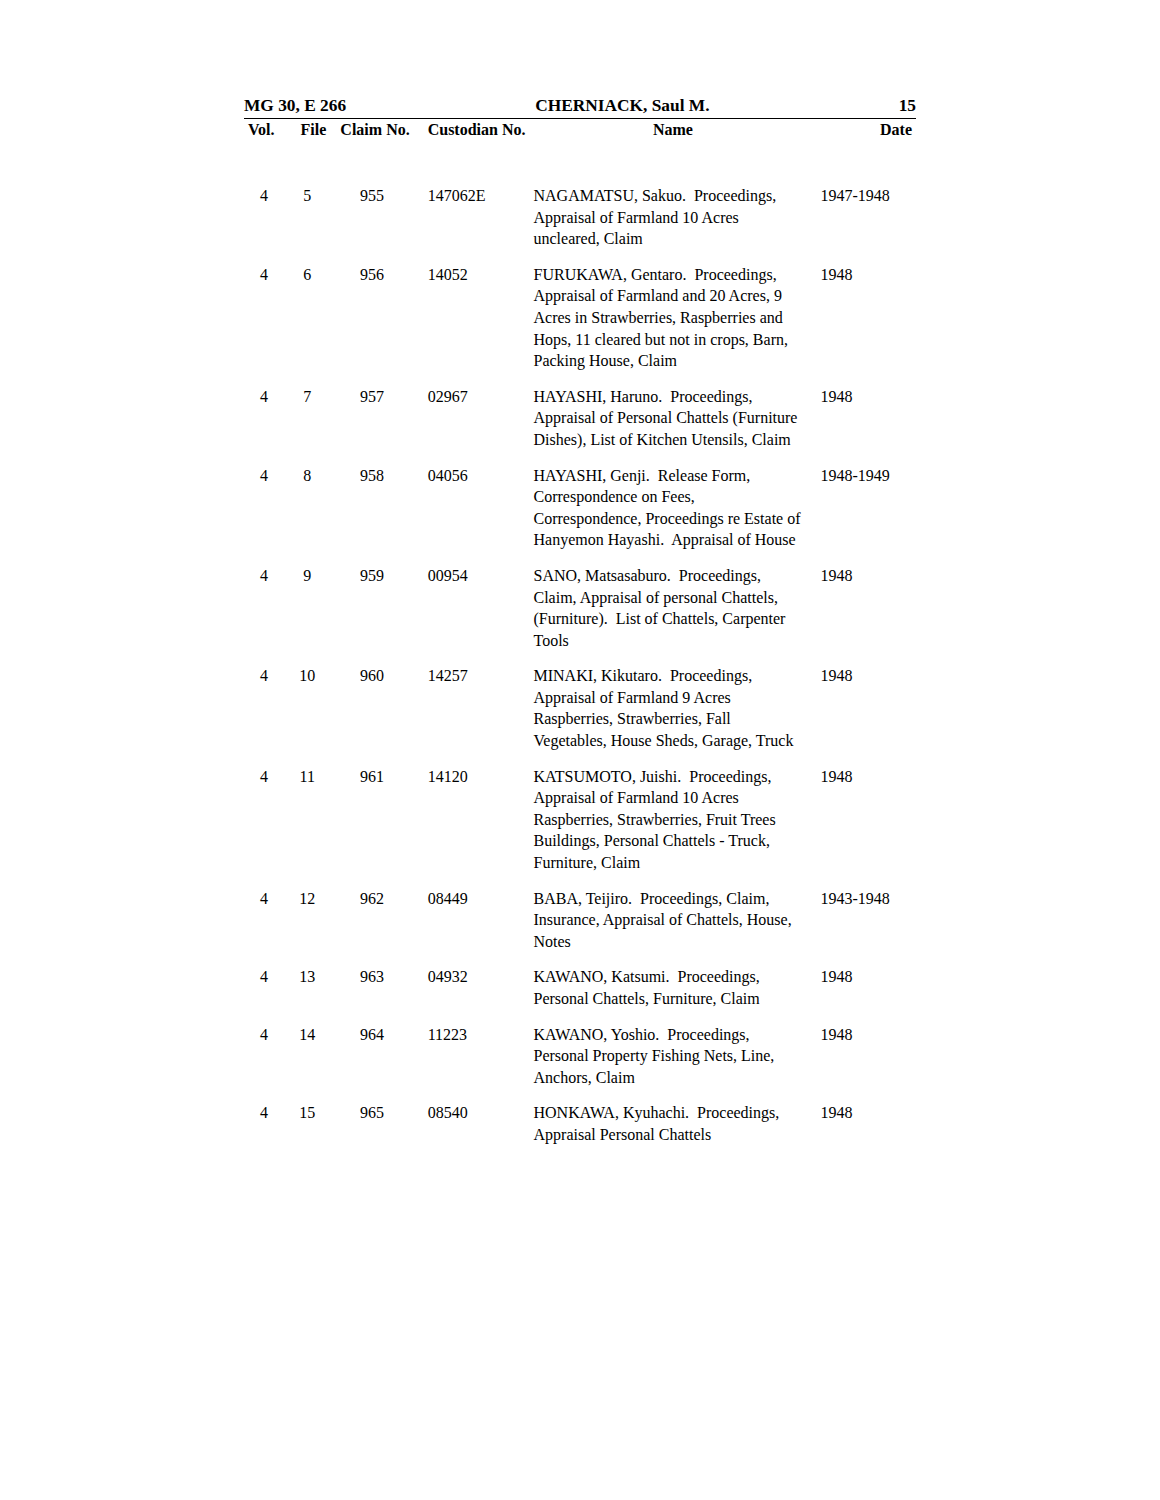MG 30, E 266
CHERNIACK, Saul M.
15
| Vol. | File | Claim No. | Custodian No. | Name | Date |
| --- | --- | --- | --- | --- | --- |
| 4 | 5 | 955 | 147062E | NAGAMATSU, Sakuo. Proceedings, Appraisal of Farmland 10 Acres uncleared, Claim | 1947-1948 |
| 4 | 6 | 956 | 14052 | FURUKAWA, Gentaro. Proceedings, Appraisal of Farmland and 20 Acres, 9 Acres in Strawberries, Raspberries and Hops, 11 cleared but not in crops, Barn, Packing House, Claim | 1948 |
| 4 | 7 | 957 | 02967 | HAYASHI, Haruno. Proceedings, Appraisal of Personal Chattels (Furniture Dishes), List of Kitchen Utensils, Claim | 1948 |
| 4 | 8 | 958 | 04056 | HAYASHI, Genji. Release Form, Correspondence on Fees, Correspondence, Proceedings re Estate of Hanyemon Hayashi. Appraisal of House | 1948-1949 |
| 4 | 9 | 959 | 00954 | SANO, Matsasaburo. Proceedings, Claim, Appraisal of personal Chattels, (Furniture). List of Chattels, Carpenter Tools | 1948 |
| 4 | 10 | 960 | 14257 | MINAKI, Kikutaro. Proceedings, Appraisal of Farmland 9 Acres Raspberries, Strawberries, Fall Vegetables, House Sheds, Garage, Truck | 1948 |
| 4 | 11 | 961 | 14120 | KATSUMOTO, Juishi. Proceedings, Appraisal of Farmland 10 Acres Raspberries, Strawberries, Fruit Trees Buildings, Personal Chattels - Truck, Furniture, Claim | 1948 |
| 4 | 12 | 962 | 08449 | BABA, Teijiro. Proceedings, Claim, Insurance, Appraisal of Chattels, House, Notes | 1943-1948 |
| 4 | 13 | 963 | 04932 | KAWANO, Katsumi. Proceedings, Personal Chattels, Furniture, Claim | 1948 |
| 4 | 14 | 964 | 11223 | KAWANO, Yoshio. Proceedings, Personal Property Fishing Nets, Line, Anchors, Claim | 1948 |
| 4 | 15 | 965 | 08540 | HONKAWA, Kyuhachi. Proceedings, Appraisal Personal Chattels | 1948 |